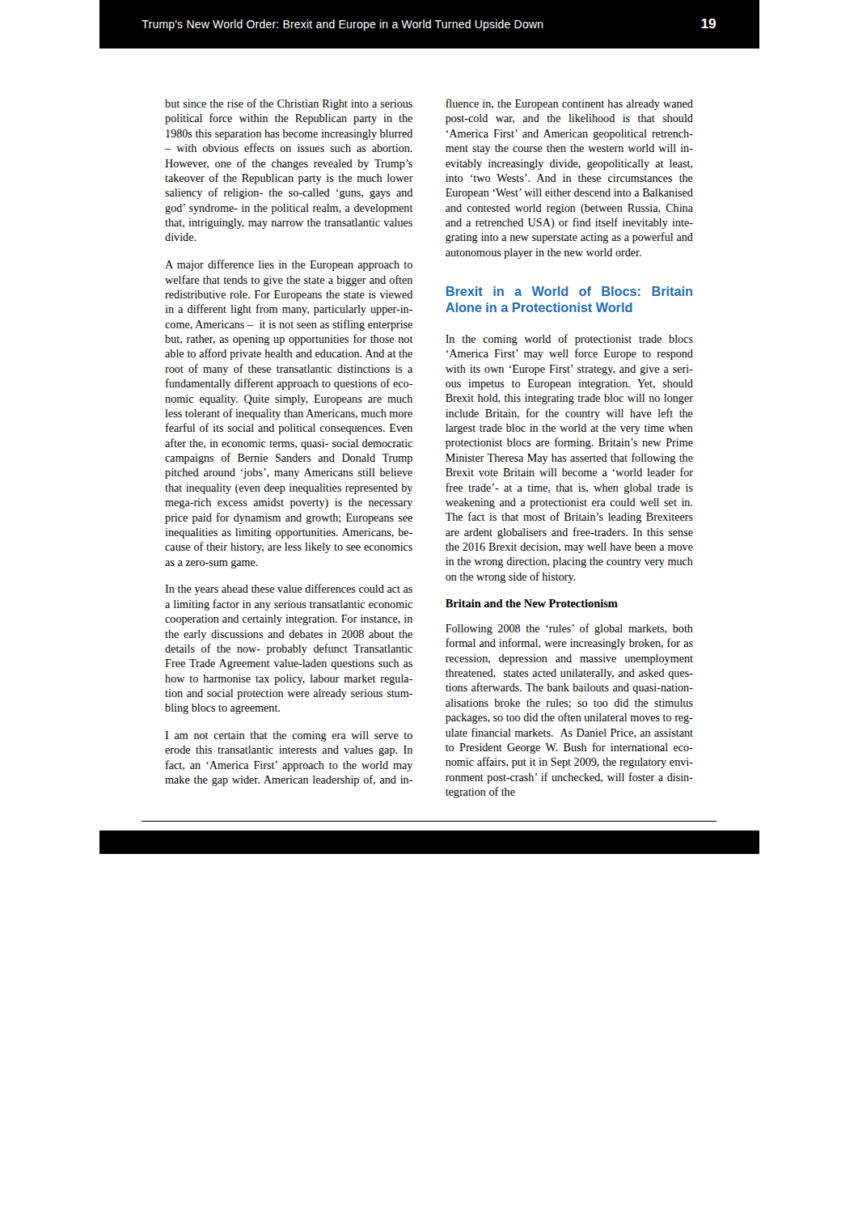Trump's New World Order: Brexit and Europe in a World Turned Upside Down
19
but since the rise of the Christian Right into a serious political force within the Republican party in the 1980s this separation has become increasingly blurred – with obvious effects on issues such as abortion. However, one of the changes revealed by Trump’s takeover of the Republican party is the much lower saliency of religion- the so-called ‘guns, gays and god’ syndrome- in the political realm, a development that, intriguingly, may narrow the transatlantic values divide.
A major difference lies in the European approach to welfare that tends to give the state a bigger and often redistributive role. For Europeans the state is viewed in a different light from many, particularly upper-income, Americans – it is not seen as stifling enterprise but, rather, as opening up opportunities for those not able to afford private health and education. And at the root of many of these transatlantic distinctions is a fundamentally different approach to questions of economic equality. Quite simply, Europeans are much less tolerant of inequality than Americans, much more fearful of its social and political consequences. Even after the, in economic terms, quasi- social democratic campaigns of Bernie Sanders and Donald Trump pitched around ‘jobs’, many Americans still believe that inequality (even deep inequalities represented by mega-rich excess amidst poverty) is the necessary price paid for dynamism and growth; Europeans see inequalities as limiting opportunities. Americans, because of their history, are less likely to see economics as a zero-sum game.
In the years ahead these value differences could act as a limiting factor in any serious transatlantic economic cooperation and certainly integration. For instance, in the early discussions and debates in 2008 about the details of the now- probably defunct Transatlantic Free Trade Agreement value-laden questions such as how to harmonise tax policy, labour market regulation and social protection were already serious stumbling blocs to agreement.
I am not certain that the coming era will serve to erode this transatlantic interests and values gap. In fact, an ‘America First’ approach to the world may make the gap wider. American leadership of, and influence in, the European continent has already waned post-cold war, and the likelihood is that should ‘America First’ and American geopolitical retrenchment stay the course then the western world will inevitably increasingly divide, geopolitically at least, into ‘two Wests’. And in these circumstances the European ‘West’ will either descend into a Balkanised and contested world region (between Russia, China and a retrenched USA) or find itself inevitably integrating into a new superstate acting as a powerful and autonomous player in the new world order.
Brexit in a World of Blocs: Britain Alone in a Protectionist World
In the coming world of protectionist trade blocs ‘America First’ may well force Europe to respond with its own ‘Europe First’ strategy, and give a serious impetus to European integration. Yet, should Brexit hold, this integrating trade bloc will no longer include Britain, for the country will have left the largest trade bloc in the world at the very time when protectionist blocs are forming. Britain’s new Prime Minister Theresa May has asserted that following the Brexit vote Britain will become a ‘world leader for free trade’- at a time, that is, when global trade is weakening and a protectionist era could well set in. The fact is that most of Britain’s leading Brexiteers are ardent globalisers and free-traders. In this sense the 2016 Brexit decision, may well have been a move in the wrong direction, placing the country very much on the wrong side of history.
Britain and the New Protectionism
Following 2008 the ‘rules’ of global markets, both formal and informal, were increasingly broken, for as recession, depression and massive unemployment threatened, states acted unilaterally, and asked questions afterwards. The bank bailouts and quasi-nationalisations broke the rules; so too did the stimulus packages, so too did the often unilateral moves to regulate financial markets. As Daniel Price, an assistant to President George W. Bush for international economic affairs, put it in Sept 2009, the regulatory environment post-crash’ if unchecked, will foster a disintegration of the